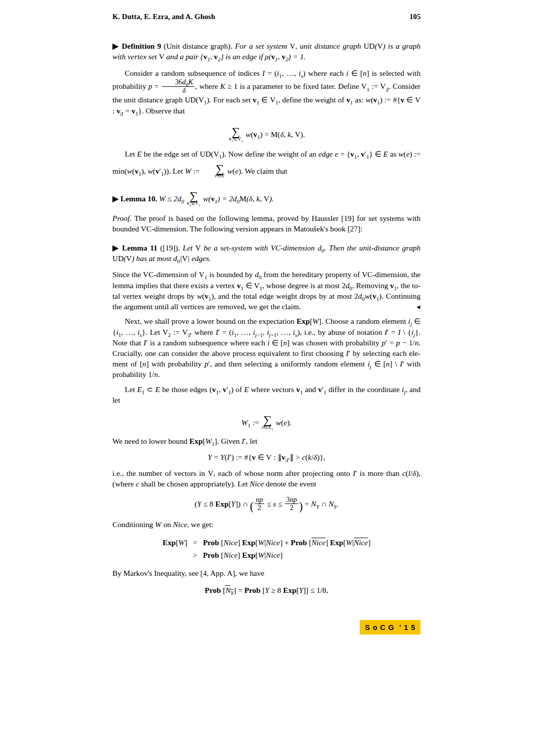K. Dutta, E. Ezra, and A. Ghosh 105
▶ Definition 9 (Unit distance graph). For a set system V, unit distance graph UD(V) is a graph with vertex set V and a pair {v1, v2} is an edge if ρ(v1, v2) = 1.
Consider a random subsequence of indices I = (i1, …, is) where each i ∈ [n] is selected with probability p = 36d0K δ, where K ≥ 1 is a parameter to be fixed later. Define V1 := V|I. Consider the unit distance graph UD(V1). For each set v1 ∈ V1, define the weight of v1 as: w(v1) := #{v ∈ V : v|I = v1}. Observe that
∑v1∈V1 w(v1) = M(δ, k, V).
Let E be the edge set of UD(V1). Now define the weight of an edge e = {v1, v′1} ∈ E as w(e) := min(w(v1), w(v′1)). Let W := ∑e∈E w(e). We claim that
▶ Lemma 10. W ≤ 2d0 ∑v1∈V1 w(v1) = 2d0M(δ, k, V).
Proof. The proof is based on the following lemma, proved by Haussler [19] for set systems with bounded VC-dimension. The following version appears in Matoušek's book [27]:
▶ Lemma 11 ([19]). Let V be a set-system with VC-dimension d0. Then the unit-distance graph UD(V) has at most d0|V| edges.
Since the VC-dimension of V1 is bounded by d0 from the hereditary property of VC-dimension, the lemma implies that there exists a vertex v1 ∈ V1, whose degree is at most 2d0. Removing v1, the total vertex weight drops by w(v1), and the total edge weight drops by at most 2d0w(v1). Continuing the argument until all vertices are removed, we get the claim. ◂
Next, we shall prove a lower bound on the expectation Exp[W]. Choose a random element ij ∈ {i1, …, is}. Let V2 := V|I′ where I′ = (i1, …, ij−1, ij+1, …, is), i.e., by abuse of notation I′ = I \ {ij}. Note that I′ is a random subsequence where each i ∈ [n] was chosen with probability p′ = p − 1/n. Crucially, one can consider the above process equivalent to first choosing I′ by selecting each element of [n] with probability p′, and then selecting a uniformly random element ij ∈ [n] \ I′ with probability 1/n.
Let E1 ⊂ E be those edges (v1, v′1) of E where vectors v1 and v′1 differ in the coordinate ij, and let
W1 := ∑e∈E1 w(e).
We need to lower bound Exp[W1]. Given I′, let
Y = Y(I′) := #{v ∈ V : ∥v|I′∥ > c(k/δ)},
i.e., the number of vectors in V, each of whose norm after projecting onto I′ is more than c(l/δ), (where c shall be chosen appropriately). Let Nice denote the event
(Y ≤ 8 Exp[Y]) ∩ (np 2 ≤ s ≤ 3np 2) = NY ∩ NS.
Conditioning W on Nice, we get:
| Exp [ W ] | = | Prob [ Nice ] Exp [ W / Nice ] + Prob [ Nice ] Exp [ W / Nice ] |
| | > | Prob [ Nice ] Exp [ W / Nice ] |
By Markov's Inequality, see [4, App. A], we have
Prob [NY] = Prob [Y ≥ 8 Exp[Y]] ≤ 1/8,
S o C G ' 1 5